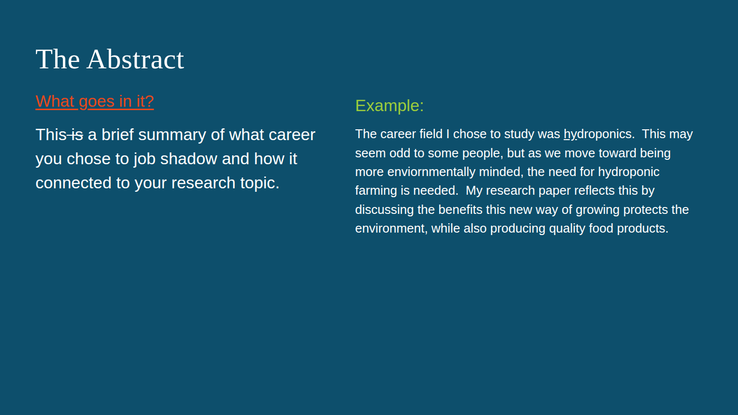The Abstract
What goes in it?
This is a brief summary of what career you chose to job shadow and how it connected to your research topic.
Example:
The career field I chose to study was hydroponics. This may seem odd to some people, but as we move toward being more enviornmentally minded, the need for hydroponic farming is needed. My research paper reflects this by discussing the benefits this new way of growing protects the environment, while also producing quality food products.